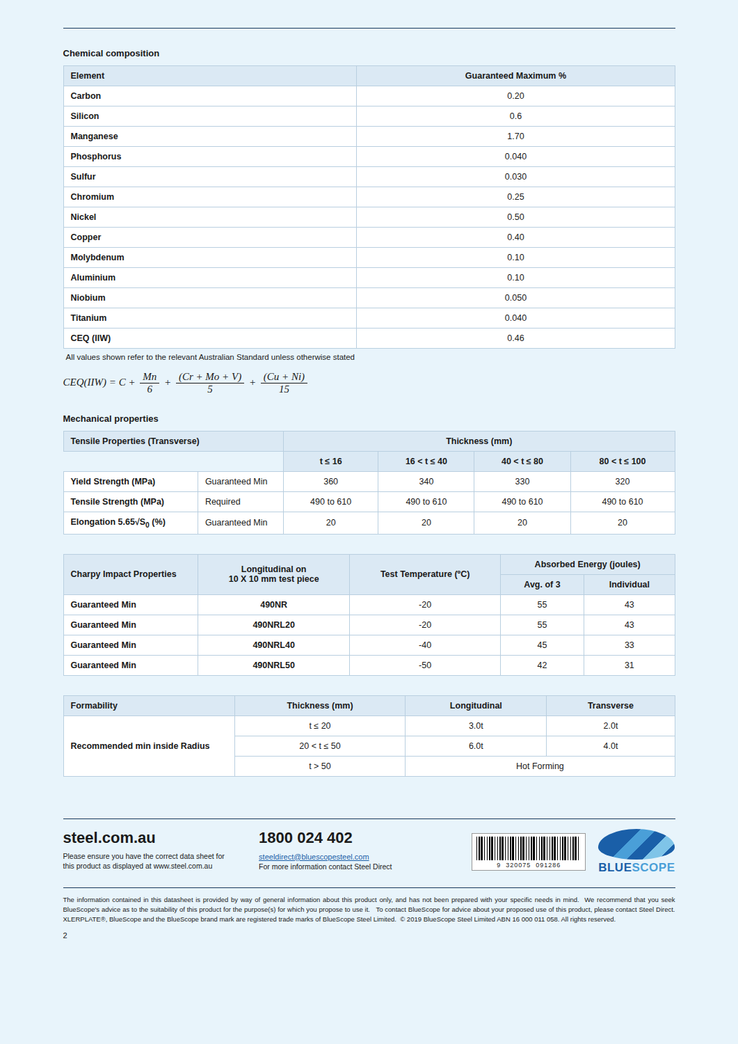Chemical composition
| Element | Guaranteed Maximum % |
| --- | --- |
| Carbon | 0.20 |
| Silicon | 0.6 |
| Manganese | 1.70 |
| Phosphorus | 0.040 |
| Sulfur | 0.030 |
| Chromium | 0.25 |
| Nickel | 0.50 |
| Copper | 0.40 |
| Molybdenum | 0.10 |
| Aluminium | 0.10 |
| Niobium | 0.050 |
| Titanium | 0.040 |
| CEQ (IIW) | 0.46 |
All values shown refer to the relevant Australian Standard unless otherwise stated
CEQ(IIW) = C + Mn 6 + (Cr + Mo + V) 5 + (Cu + Ni) 15
Mechanical properties
| Tensile Properties (Transverse) | Thickness (mm) |
| --- | --- |
| | t ≤ 16 | 16 < t ≤ 40 | 40 < t ≤ 80 | 80 < t ≤ 100 |
| Yield Strength (MPa) | Guaranteed Min | 360 | 340 | 330 | 320 |
| Tensile Strength (MPa) | Required | 490 to 610 | 490 to 610 | 490 to 610 | 490 to 610 |
| Elongation 5.65√S 0 (%) | Guaranteed Min | 20 | 20 | 20 | 20 |
| Charpy Impact Properties | Longitudinal on 10 X 10 mm test piece | Test Temperature (ºC) | Absorbed Energy (joules) |
| --- | --- | --- | --- |
| Avg. of 3 | Individual |
| Guaranteed Min | 490NR | -20 | 55 | 43 |
| Guaranteed Min | 490NRL20 | -20 | 55 | 43 |
| Guaranteed Min | 490NRL40 | -40 | 45 | 33 |
| Guaranteed Min | 490NRL50 | -50 | 42 | 31 |
| Formability | Thickness (mm) | Longitudinal | Transverse |
| --- | --- | --- | --- |
| Recommended min inside Radius | t ≤ 20 | 3.0t | 2.0t |
| 20 < t ≤ 50 | 6.0t | 4.0t |
| t > 50 | Hot Forming |
steel.com.au
Please ensure you have the correct data sheet for
this product as displayed at www.steel.com.au
1800 024 402
steeldirect@bluescopesteel.com
For more information contact Steel Direct
9 320075 091286
BLUESCOPE
The information contained in this datasheet is provided by way of general information about this product only, and has not been prepared with your specific needs in mind. We recommend that you seek BlueScope's advice as to the suitability of this product for the purpose(s) for which you propose to use it. To contact BlueScope for advice about your proposed use of this product, please contact Steel Direct. XLERPLATE®, BlueScope and the BlueScope brand mark are registered trade marks of BlueScope Steel Limited. © 2019 BlueScope Steel Limited ABN 16 000 011 058. All rights reserved.
2